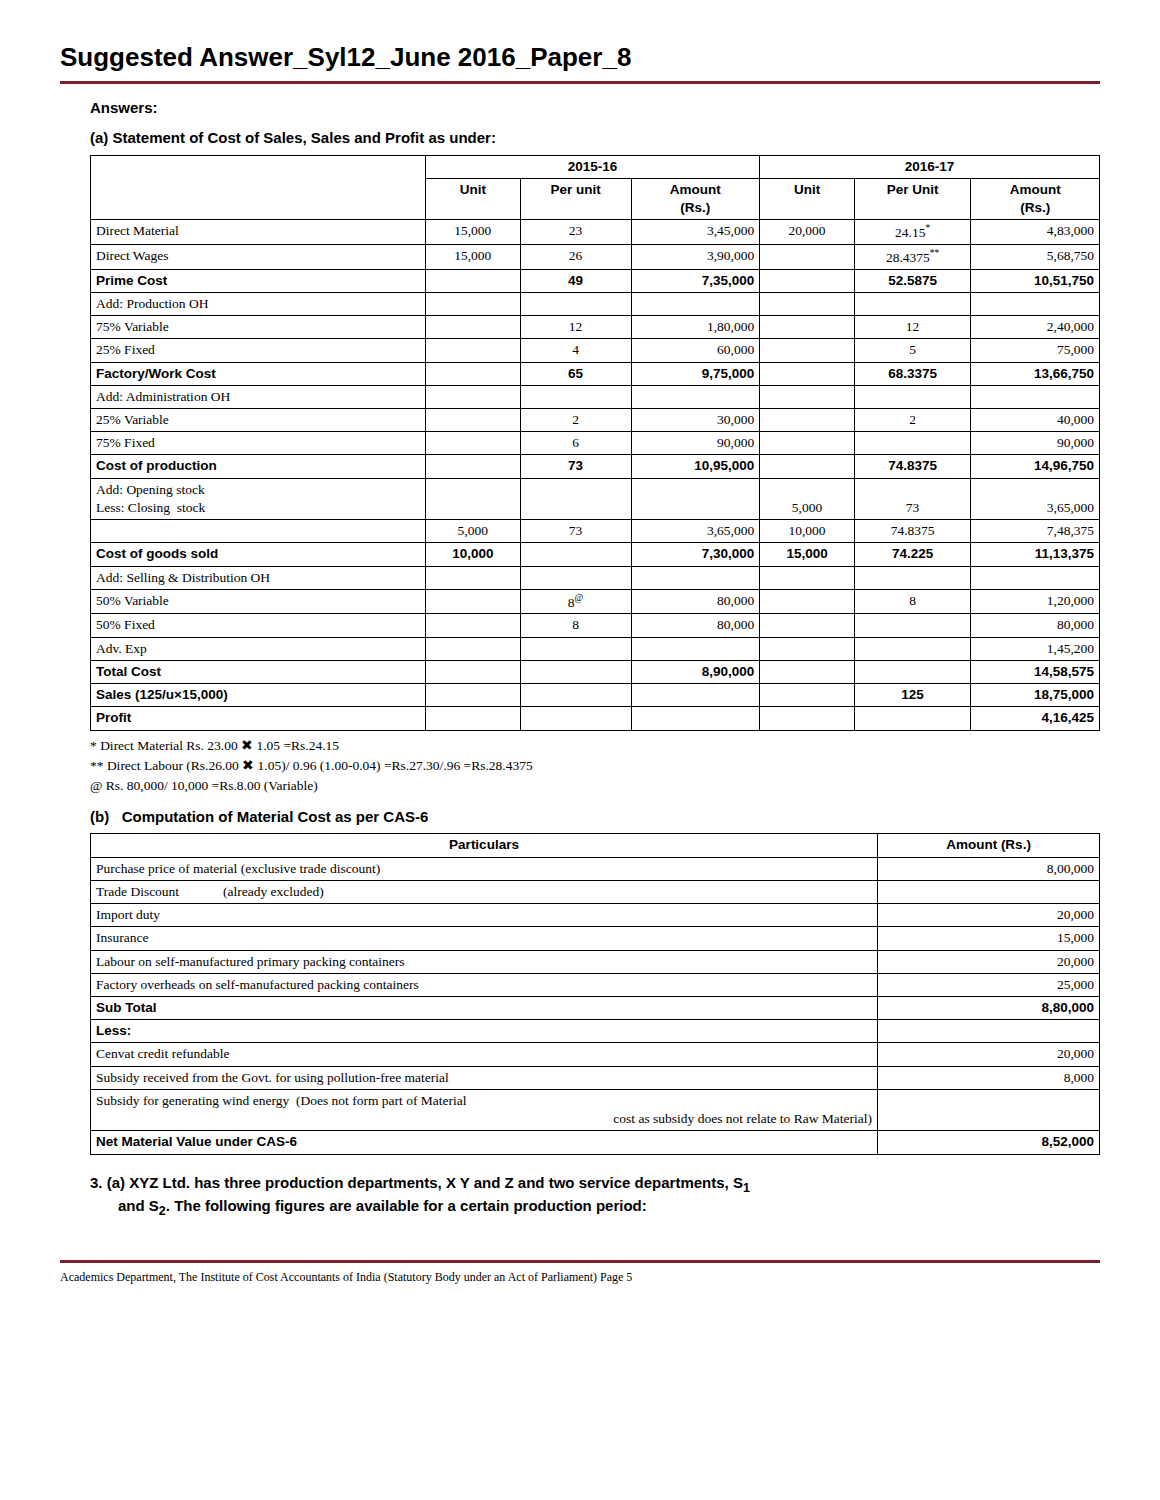Suggested Answer_Syl12_June 2016_Paper_8
Answers:
(a) Statement of Cost of Sales, Sales and Profit as under:
| | 2015-16 | 2016-17 |
| --- | --- | --- |
| Unit | Per unit | Amount (Rs.) | Unit | Per Unit | Amount (Rs.) |
| Direct Material | 15,000 | 23 | 3,45,000 | 20,000 | 24.15 * | 4,83,000 |
| Direct Wages | 15,000 | 26 | 3,90,000 | | 28.4375 ** | 5,68,750 |
| Prime Cost | | 49 | 7,35,000 | | 52.5875 | 10,51,750 |
| Add: Production OH | | | | | | |
| 75% Variable | | 12 | 1,80,000 | | 12 | 2,40,000 |
| 25% Fixed | | 4 | 60,000 | | 5 | 75,000 |
| Factory/Work Cost | | 65 | 9,75,000 | | 68.3375 | 13,66,750 |
| Add: Administration OH | | | | | | |
| 25% Variable | | 2 | 30,000 | | 2 | 40,000 |
| 75% Fixed | | 6 | 90,000 | | | 90,000 |
| Cost of production | | 73 | 10,95,000 | | 74.8375 | 14,96,750 |
| Add: Opening stock Less: Closing stock | | | | 5,000 | 73 | 3,65,000 |
| | 5,000 | 73 | 3,65,000 | 10,000 | 74.8375 | 7,48,375 |
| Cost of goods sold | 10,000 | | 7,30,000 | 15,000 | 74.225 | 11,13,375 |
| Add: Selling & Distribution OH | | | | | | |
| 50% Variable | | 8 @ | 80,000 | | 8 | 1,20,000 |
| 50% Fixed | | 8 | 80,000 | | | 80,000 |
| Adv. Exp | | | | | | 1,45,200 |
| Total Cost | | | 8,90,000 | | | 14,58,575 |
| Sales (125/u×15,000) | | | | | 125 | 18,75,000 |
| Profit | | | | | | 4,16,425 |
* Direct Material Rs. 23.00 ✖ 1.05 =Rs.24.15
** Direct Labour (Rs.26.00 ✖ 1.05)/ 0.96 (1.00-0.04) =Rs.27.30/.96 =Rs.28.4375
@ Rs. 80,000/ 10,000 =Rs.8.00 (Variable)
(b) Computation of Material Cost as per CAS-6
| Particulars | Amount (Rs.) |
| --- | --- |
| Purchase price of material (exclusive trade discount) | 8,00,000 |
| Trade Discount (already excluded) | |
| Import duty | 20,000 |
| Insurance | 15,000 |
| Labour on self-manufactured primary packing containers | 20,000 |
| Factory overheads on self-manufactured packing containers | 25,000 |
| Sub Total | 8,80,000 |
| Less: | |
| Cenvat credit refundable | 20,000 |
| Subsidy received from the Govt. for using pollution-free material | 8,000 |
| Subsidy for generating wind energy (Does not form part of Material cost as subsidy does not relate to Raw Material) | |
| Net Material Value under CAS-6 | 8,52,000 |
3. (a) XYZ Ltd. has three production departments, X Y and Z and two service departments, S1 and S2. The following figures are available for a certain production period:
Academics Department, The Institute of Cost Accountants of India (Statutory Body under an Act of Parliament) Page 5